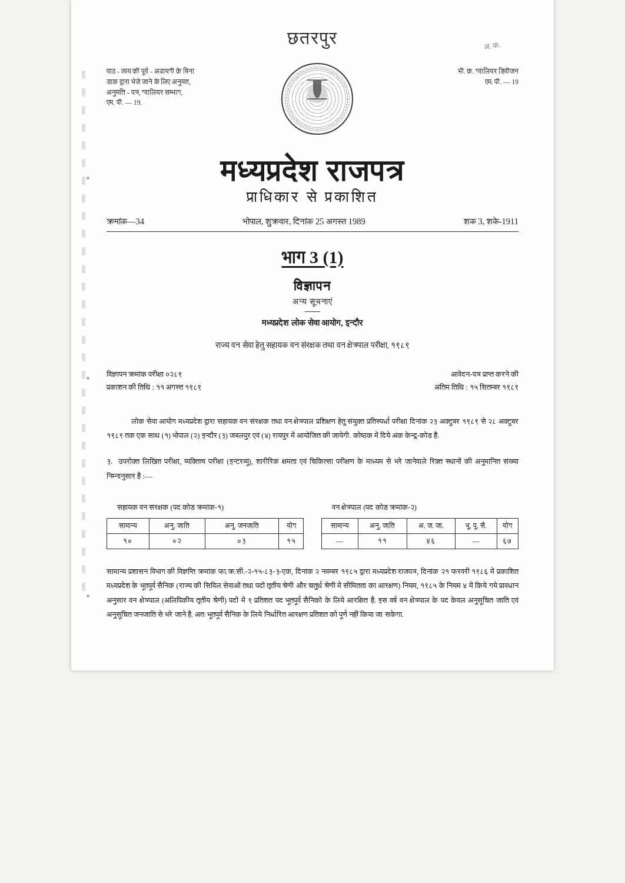छतरपुर
अ. क.
पाठ - व्यय की पूर्व - अदायगी के बिना
डाक द्वारा भेजे जाने के लिए अनुमत,
अनुमति - पत्र, ग्वालियर सम्भाग,
एम. पी. — 19.
भी. क. ग्वालियर डिवीजन
एम. पी. — 19
मध्यप्रदेश राजपत्र
प्राधिकार से प्रकाशित
क्रमांक—34
भोपाल, शुक्रवार, दिनांक 25 अगस्त 1989
शक 3, शके-1911
भाग 3 (1)
विज्ञापन
अन्य सूचनाएं
मध्यप्रदेश लोक सेवा आयोग, इन्दौर
राज्य वन सेवा हेतु सहायक वन संरक्षक तथा वन क्षेत्रपाल परीक्षा, १९८९
विज्ञापन क्रमांक परीक्षा ०२८९
प्रकाशन की तिथि : ११ अगस्त १९८९
आवेदन-पत्र प्राप्त करने की
अंतिम तिथि : १५ सितम्बर १९८९
लोक सेवा आयोग मध्यप्रदेश द्वारा सहायक वन संरक्षक तथा वन क्षेत्रपाल प्रशिक्षण हेतु संयुक्त प्रतिस्पर्धा परीक्षा दिनांक २३ अक्टूबर १९८९ से २८ अक्टूबर १९८९ तक एक साथ (१) भोपाल (२) इन्दौर (३) जबलपुर एवं (४) रायपुर में आयोजित की जायेगी. कोष्ठक में दिये अंक केन्द्र-कोड हैं.
३. उपरोक्त लिखित परीक्षा, व्यक्तित्व परीक्षा (इन्टरव्यू), शारीरिक क्षमता एवं चिकित्सा परीक्षण के माध्यम से भरे जानेवाले रिक्त स्थानों की अनुमानित संख्या निम्नानुसार है :—
सहायक वन संरक्षक (पद कोड क्रमांक-१)
| सामान्य | अनु. जाति | अनु. जनजाति | योग |
| --- | --- | --- | --- |
| १० | ०२ | ०३ | १५ |
वन क्षेत्रपाल (पद कोड क्रमांक-२)
| सामान्य | अनु. जाति | अ. ज. जा. | भू. पू. सै. | योग |
| --- | --- | --- | --- | --- |
| — | ११ | ४६ | — | ६७ |
सामान्य प्रशासन विभाग की विज्ञप्ति क्रमांक फा.क्र.सी.-२-१५-८३-३-एक, दिनांक २ नवम्बर १९८५ द्वारा मध्यप्रदेश राजपत्र, दिनांक २१ फरवरी १९८६ में प्रकाशित मध्यप्रदेश के भूतपूर्व सैनिक (राज्य की सिविल सेवाओं तथा पदों तृतीय श्रेणी और चतुर्थ श्रेणी में सीमितता का आरक्षण) नियम, १९८५ के नियम ४ में किये गये प्रावधान अनुसार वन क्षेत्रपाल (अलिपिकीय तृतीय श्रेणी) पदों में ९ प्रतिशत पद भूतपूर्व सैनिकों के लिये आरक्षित है. इस वर्ष वन क्षेत्रपाल के पद केवल अनुसूचित जाति एवं अनुसूचित जनजाति से भरे जाने है. अतः भूतपूर्व सैनिक के लिये निर्धारित आरक्षण प्रतिशत को पूर्ण नहीं किया जा सकेगा.